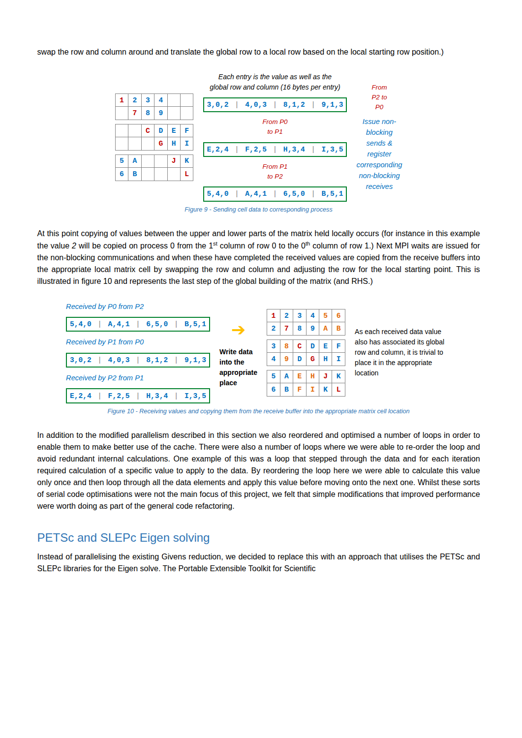swap the row and column around and translate the global row to a local row based on the local starting row position.)
| 1 | 2 | 3 | 4 | | |
| | 7 | 8 | 9 | | |
| | | C | D | E | F |
| | | | G | H | I |
| 5 | A | | | J | K |
| 6 | B | | | | L |
Each entry is the value as well as the
global row and column (16 bytes per entry)
3,0,2 | 4,0,3 | 8,1,2 | 9,1,3
From P0
to P1
E,2,4 | F,2,5 | H,3,4 | I,3,5
From P1
to P2
5,4,0 | A,4,1 | 6,5,0 | B,5,1
From
P2 to
P0
Issue non-
blocking
sends &
register
corresponding
non-blocking
receives
Figure 9 - Sending cell data to corresponding process
At this point copying of values between the upper and lower parts of the matrix held locally occurs (for instance in this example the value 2 will be copied on process 0 from the 1st column of row 0 to the 0th column of row 1.) Next MPI waits are issued for the non-blocking communications and when these have completed the received values are copied from the receive buffers into the appropriate local matrix cell by swapping the row and column and adjusting the row for the local starting point. This is illustrated in figure 10 and represents the last step of the global building of the matrix (and RHS.)
Received by P0 from P2
5,4,0 | A,4,1 | 6,5,0 | B,5,1
Received by P1 from P0
3,0,2 | 4,0,3 | 8,1,2 | 9,1,3
Received by P2 from P1
E,2,4 | F,2,5 | H,3,4 | I,3,5
➔
Write data
into the
appropriate
place
| 1 | 2 | 3 | 4 | 5 | 6 |
| 2 | 7 | 8 | 9 | A | B |
| 3 | 8 | C | D | E | F |
| 4 | 9 | D | G | H | I |
| 5 | A | E | H | J | K |
| 6 | B | F | I | K | L |
As each received data value also has associated its global row and column, it is trivial to place it in the appropriate location
Figure 10 - Receiving values and copying them from the receive buffer into the appropriate matrix cell location
In addition to the modified parallelism described in this section we also reordered and optimised a number of loops in order to enable them to make better use of the cache. There were also a number of loops where we were able to re-order the loop and avoid redundant internal calculations. One example of this was a loop that stepped through the data and for each iteration required calculation of a specific value to apply to the data. By reordering the loop here we were able to calculate this value only once and then loop through all the data elements and apply this value before moving onto the next one. Whilst these sorts of serial code optimisations were not the main focus of this project, we felt that simple modifications that improved performance were worth doing as part of the general code refactoring.
PETSc and SLEPc Eigen solving
Instead of parallelising the existing Givens reduction, we decided to replace this with an approach that utilises the PETSc and SLEPc libraries for the Eigen solve. The Portable Extensible Toolkit for Scientific